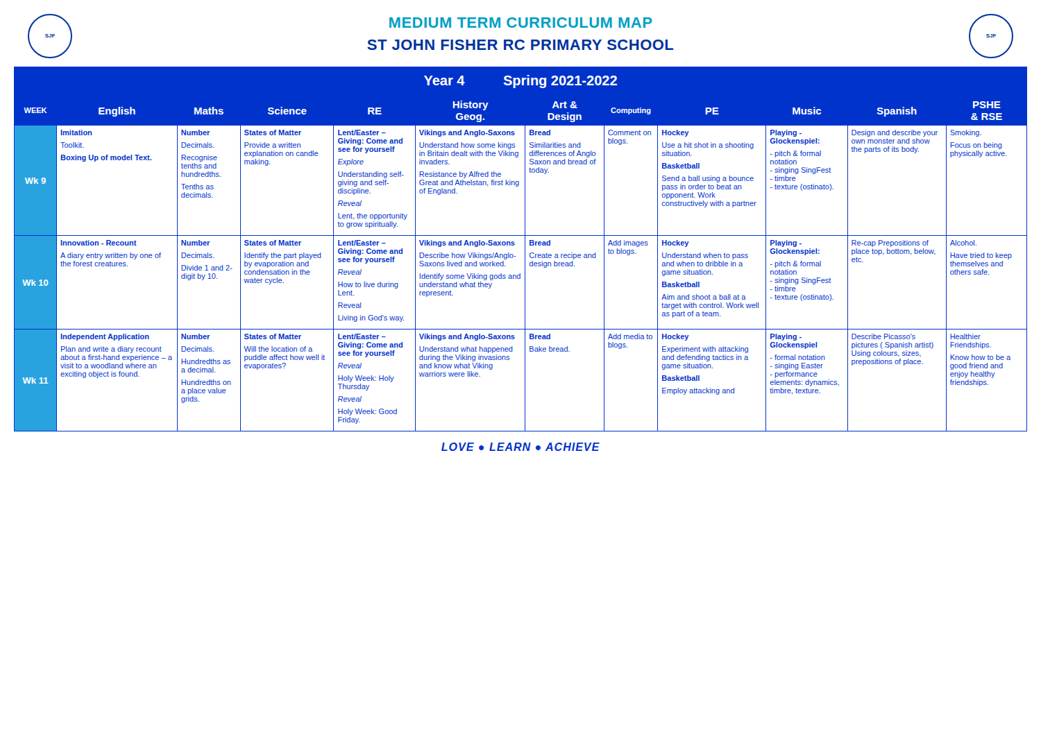SJF SJF
MEDIUM TERM CURRICULUM MAP
ST JOHN FISHER RC PRIMARY SCHOOL
Year 4 Spring 2021-2022
| WEEK | English | Maths | Science | RE | History Geog. | Art & Design | Computing | PE | Music | Spanish | PSHE & RSE |
| --- | --- | --- | --- | --- | --- | --- | --- | --- | --- | --- | --- |
| Wk 9 | Imitation Toolkit. Boxing Up of model Text. | Number Decimals. Recognise tenths and hundredths. Tenths as decimals. | States of Matter Provide a written explanation on candle making. | Lent/Easter – Giving: Come and see for yourself Explore Understanding self-giving and self-discipline. Reveal Lent, the opportunity to grow spiritually. | Vikings and Anglo-Saxons Understand how some kings in Britain dealt with the Viking invaders. Resistance by Alfred the Great and Athelstan, first king of England. | Bread Similarities and differences of Anglo Saxon and bread of today. | Comment on blogs. | Hockey Use a hit shot in a shooting situation. Basketball Send a ball using a bounce pass in order to beat an opponent. Work constructively with a partner | Playing - Glockenspiel: - pitch & formal notation - singing SingFest - timbre - texture (ostinato). | Design and describe your own monster and show the parts of its body. | Smoking. Focus on being physically active. |
| Wk 10 | Innovation - Recount A diary entry written by one of the forest creatures. | Number Decimals. Divide 1 and 2-digit by 10. | States of Matter Identify the part played by evaporation and condensation in the water cycle. | Lent/Easter – Giving: Come and see for yourself Reveal How to live during Lent. Reveal Living in God's way. | Vikings and Anglo-Saxons Describe how Vikings/Anglo-Saxons lived and worked. Identify some Viking gods and understand what they represent. | Bread Create a recipe and design bread. | Add images to blogs. | Hockey Understand when to pass and when to dribble in a game situation. Basketball Aim and shoot a ball at a target with control. Work well as part of a team. | Playing - Glockenspiel: - pitch & formal notation - singing SingFest - timbre - texture (ostinato). | Re-cap Prepositions of place top, bottom, below, etc. | Alcohol. Have tried to keep themselves and others safe. |
| Wk 11 | Independent Application Plan and write a diary recount about a first-hand experience – a visit to a woodland where an exciting object is found. | Number Decimals. Hundredths as a decimal. Hundredths on a place value grids. | States of Matter Will the location of a puddle affect how well it evaporates? | Lent/Easter – Giving: Come and see for yourself Reveal Holy Week: Holy Thursday Reveal Holy Week: Good Friday. | Vikings and Anglo-Saxons Understand what happened during the Viking invasions and know what Viking warriors were like. | Bread Bake bread. | Add media to blogs. | Hockey Experiment with attacking and defending tactics in a game situation. Basketball Employ attacking and | Playing - Glockenspiel - formal notation - singing Easter - performance elements: dynamics, timbre, texture. | Describe Picasso's pictures ( Spanish artist) Using colours, sizes, prepositions of place. | Healthier Friendships. Know how to be a good friend and enjoy healthy friendships. |
LOVE ● LEARN ● ACHIEVE